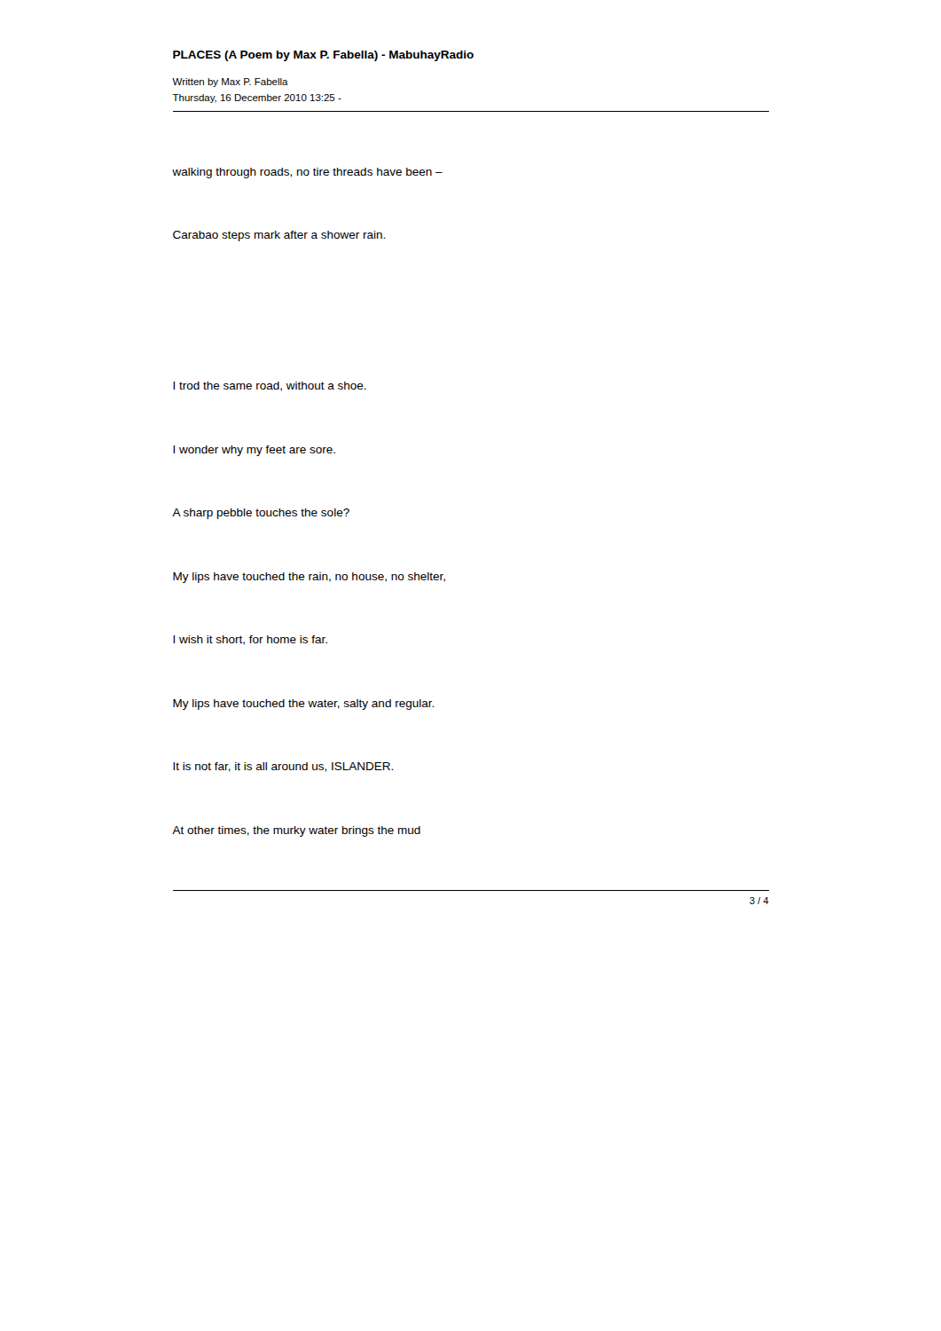PLACES (A Poem by Max P. Fabella) - MabuhayRadio
Written by Max P. Fabella
Thursday, 16 December 2010 13:25 -
walking through roads, no tire threads have been –
Carabao steps mark after a shower rain.
I trod the same road, without a shoe.
I wonder why my feet are sore.
A sharp pebble touches the sole?
My lips have touched the rain, no house, no shelter,
I wish it short, for home is far.
My lips have touched the water, salty and regular.
It is not far, it is all around us, ISLANDER.
At other times, the murky water brings the mud
3 / 4